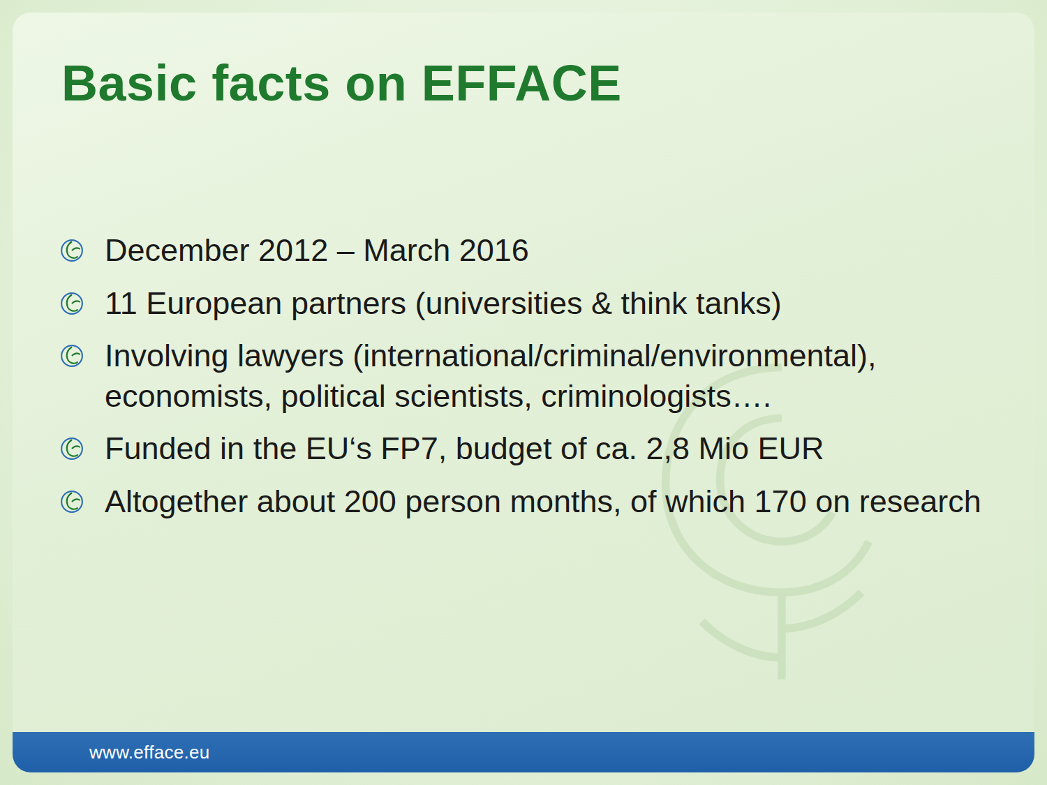Basic facts on EFFACE
December 2012 – March 2016
11 European partners (universities & think tanks)
Involving lawyers (international/criminal/environmental), economists, political scientists, criminologists….
Funded in the EU‘s FP7, budget of ca. 2,8 Mio EUR
Altogether about 200 person months, of which 170 on research
www.efface.eu